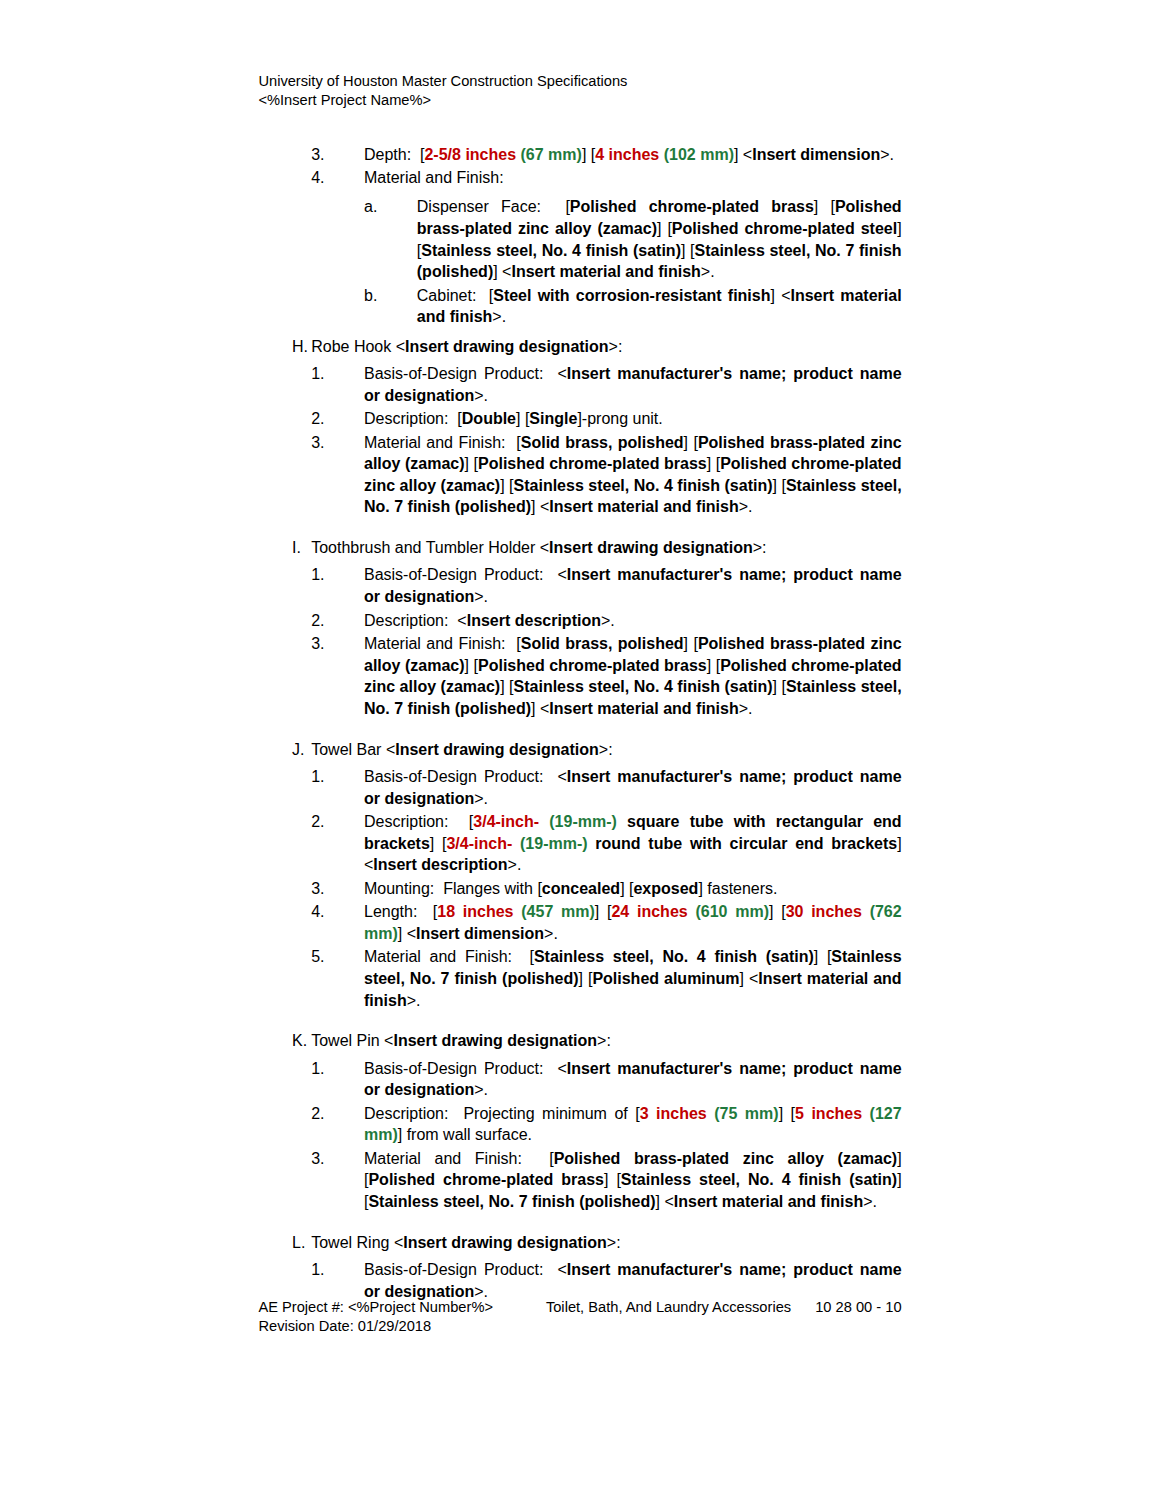University of Houston Master Construction Specifications
<%Insert Project Name%>
3. Depth: [2-5/8 inches (67 mm)] [4 inches (102 mm)] <Insert dimension>.
4. Material and Finish:
a. Dispenser Face: [Polished chrome-plated brass] [Polished brass-plated zinc alloy (zamac)] [Polished chrome-plated steel] [Stainless steel, No. 4 finish (satin)] [Stainless steel, No. 7 finish (polished)] <Insert material and finish>.
b. Cabinet: [Steel with corrosion-resistant finish] <Insert material and finish>.
H. Robe Hook <Insert drawing designation>:
1. Basis-of-Design Product: <Insert manufacturer's name; product name or designation>.
2. Description: [Double] [Single]-prong unit.
3. Material and Finish: [Solid brass, polished] [Polished brass-plated zinc alloy (zamac)] [Polished chrome-plated brass] [Polished chrome-plated zinc alloy (zamac)] [Stainless steel, No. 4 finish (satin)] [Stainless steel, No. 7 finish (polished)] <Insert material and finish>.
I. Toothbrush and Tumbler Holder <Insert drawing designation>:
1. Basis-of-Design Product: <Insert manufacturer's name; product name or designation>.
2. Description: <Insert description>.
3. Material and Finish: [Solid brass, polished] [Polished brass-plated zinc alloy (zamac)] [Polished chrome-plated brass] [Polished chrome-plated zinc alloy (zamac)] [Stainless steel, No. 4 finish (satin)] [Stainless steel, No. 7 finish (polished)] <Insert material and finish>.
J. Towel Bar <Insert drawing designation>:
1. Basis-of-Design Product: <Insert manufacturer's name; product name or designation>.
2. Description: [3/4-inch- (19-mm-) square tube with rectangular end brackets] [3/4-inch- (19-mm-) round tube with circular end brackets] <Insert description>.
3. Mounting: Flanges with [concealed] [exposed] fasteners.
4. Length: [18 inches (457 mm)] [24 inches (610 mm)] [30 inches (762 mm)] <Insert dimension>.
5. Material and Finish: [Stainless steel, No. 4 finish (satin)] [Stainless steel, No. 7 finish (polished)] [Polished aluminum] <Insert material and finish>.
K. Towel Pin <Insert drawing designation>:
1. Basis-of-Design Product: <Insert manufacturer's name; product name or designation>.
2. Description: Projecting minimum of [3 inches (75 mm)] [5 inches (127 mm)] from wall surface.
3. Material and Finish: [Polished brass-plated zinc alloy (zamac)] [Polished chrome-plated brass] [Stainless steel, No. 4 finish (satin)] [Stainless steel, No. 7 finish (polished)] <Insert material and finish>.
L. Towel Ring <Insert drawing designation>:
1. Basis-of-Design Product: <Insert manufacturer's name; product name or designation>.
AE Project #: <%Project Number%>
Revision Date: 01/29/2018
Toilet, Bath, And Laundry Accessories
10 28 00 - 10